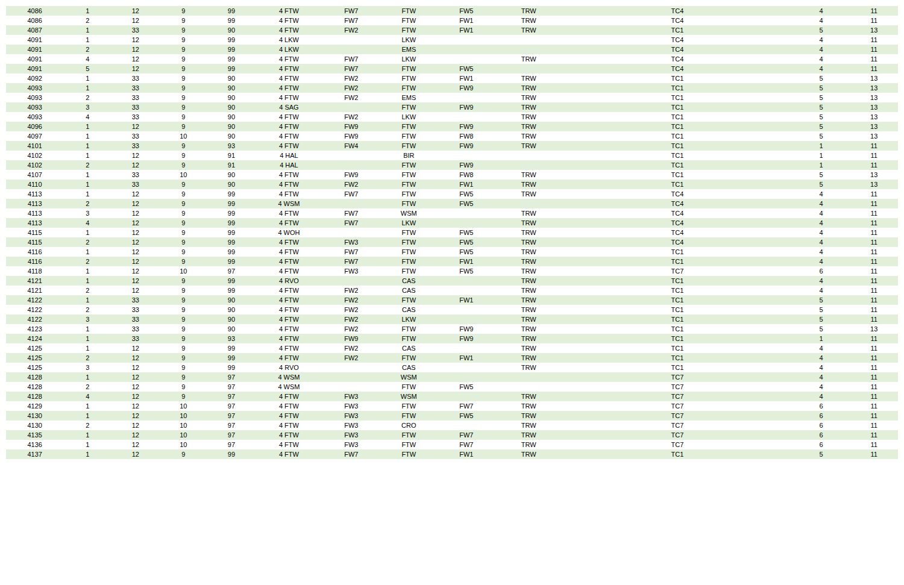| 4086 | 1 | 12 | 9 | 99 | 4 FTW | FW7 | FTW | FW5 | TRW | TC4 | 4 | 11 |
| 4086 | 2 | 12 | 9 | 99 | 4 FTW | FW7 | FTW | FW1 | TRW | TC4 | 4 | 11 |
| 4087 | 1 | 33 | 9 | 90 | 4 FTW | FW2 | FTW | FW1 | TRW | TC1 | 5 | 13 |
| 4091 | 1 | 12 | 9 | 99 | 4 LKW | | LKW | | | TC4 | 4 | 11 |
| 4091 | 2 | 12 | 9 | 99 | 4 LKW | | EMS | | | TC4 | 4 | 11 |
| 4091 | 4 | 12 | 9 | 99 | 4 FTW | FW7 | LKW | | TRW | TC4 | 4 | 11 |
| 4091 | 5 | 12 | 9 | 99 | 4 FTW | FW7 | FTW | FW5 | | TC4 | 4 | 11 |
| 4092 | 1 | 33 | 9 | 90 | 4 FTW | FW2 | FTW | FW1 | TRW | TC1 | 5 | 13 |
| 4093 | 1 | 33 | 9 | 90 | 4 FTW | FW2 | FTW | FW9 | TRW | TC1 | 5 | 13 |
| 4093 | 2 | 33 | 9 | 90 | 4 FTW | FW2 | EMS | | TRW | TC1 | 5 | 13 |
| 4093 | 3 | 33 | 9 | 90 | 4 SAG | | FTW | FW9 | TRW | TC1 | 5 | 13 |
| 4093 | 4 | 33 | 9 | 90 | 4 FTW | FW2 | LKW | | TRW | TC1 | 5 | 13 |
| 4096 | 1 | 12 | 9 | 90 | 4 FTW | FW9 | FTW | FW9 | TRW | TC1 | 5 | 13 |
| 4097 | 1 | 33 | 10 | 90 | 4 FTW | FW9 | FTW | FW8 | TRW | TC1 | 5 | 13 |
| 4101 | 1 | 33 | 9 | 93 | 4 FTW | FW4 | FTW | FW9 | TRW | TC1 | 1 | 11 |
| 4102 | 1 | 12 | 9 | 91 | 4 HAL | | BIR | | | TC1 | 1 | 11 |
| 4102 | 2 | 12 | 9 | 91 | 4 HAL | | FTW | FW9 | | TC1 | 1 | 11 |
| 4107 | 1 | 33 | 10 | 90 | 4 FTW | FW9 | FTW | FW8 | TRW | TC1 | 5 | 13 |
| 4110 | 1 | 33 | 9 | 90 | 4 FTW | FW2 | FTW | FW1 | TRW | TC1 | 5 | 13 |
| 4113 | 1 | 12 | 9 | 99 | 4 FTW | FW7 | FTW | FW5 | TRW | TC4 | 4 | 11 |
| 4113 | 2 | 12 | 9 | 99 | 4 WSM | | FTW | FW5 | | TC4 | 4 | 11 |
| 4113 | 3 | 12 | 9 | 99 | 4 FTW | FW7 | WSM | | TRW | TC4 | 4 | 11 |
| 4113 | 4 | 12 | 9 | 99 | 4 FTW | FW7 | LKW | | TRW | TC4 | 4 | 11 |
| 4115 | 1 | 12 | 9 | 99 | 4 WOH | | FTW | FW5 | TRW | TC4 | 4 | 11 |
| 4115 | 2 | 12 | 9 | 99 | 4 FTW | FW3 | FTW | FW5 | TRW | TC4 | 4 | 11 |
| 4116 | 1 | 12 | 9 | 99 | 4 FTW | FW7 | FTW | FW5 | TRW | TC1 | 4 | 11 |
| 4116 | 2 | 12 | 9 | 99 | 4 FTW | FW7 | FTW | FW1 | TRW | TC1 | 4 | 11 |
| 4118 | 1 | 12 | 10 | 97 | 4 FTW | FW3 | FTW | FW5 | TRW | TC7 | 6 | 11 |
| 4121 | 1 | 12 | 9 | 99 | 4 RVO | | CAS | | TRW | TC1 | 4 | 11 |
| 4121 | 2 | 12 | 9 | 99 | 4 FTW | FW2 | CAS | | TRW | TC1 | 4 | 11 |
| 4122 | 1 | 33 | 9 | 90 | 4 FTW | FW2 | FTW | FW1 | TRW | TC1 | 5 | 11 |
| 4122 | 2 | 33 | 9 | 90 | 4 FTW | FW2 | CAS | | TRW | TC1 | 5 | 11 |
| 4122 | 3 | 33 | 9 | 90 | 4 FTW | FW2 | LKW | | TRW | TC1 | 5 | 11 |
| 4123 | 1 | 33 | 9 | 90 | 4 FTW | FW2 | FTW | FW9 | TRW | TC1 | 5 | 13 |
| 4124 | 1 | 33 | 9 | 93 | 4 FTW | FW9 | FTW | FW9 | TRW | TC1 | 1 | 11 |
| 4125 | 1 | 12 | 9 | 99 | 4 FTW | FW2 | CAS | | TRW | TC1 | 4 | 11 |
| 4125 | 2 | 12 | 9 | 99 | 4 FTW | FW2 | FTW | FW1 | TRW | TC1 | 4 | 11 |
| 4125 | 3 | 12 | 9 | 99 | 4 RVO | | CAS | | TRW | TC1 | 4 | 11 |
| 4128 | 1 | 12 | 9 | 97 | 4 WSM | | WSM | | | TC7 | 4 | 11 |
| 4128 | 2 | 12 | 9 | 97 | 4 WSM | | FTW | FW5 | | TC7 | 4 | 11 |
| 4128 | 4 | 12 | 9 | 97 | 4 FTW | FW3 | WSM | | TRW | TC7 | 4 | 11 |
| 4129 | 1 | 12 | 10 | 97 | 4 FTW | FW3 | FTW | FW7 | TRW | TC7 | 6 | 11 |
| 4130 | 1 | 12 | 10 | 97 | 4 FTW | FW3 | FTW | FW5 | TRW | TC7 | 6 | 11 |
| 4130 | 2 | 12 | 10 | 97 | 4 FTW | FW3 | CRO | | TRW | TC7 | 6 | 11 |
| 4135 | 1 | 12 | 10 | 97 | 4 FTW | FW3 | FTW | FW7 | TRW | TC7 | 6 | 11 |
| 4136 | 1 | 12 | 10 | 97 | 4 FTW | FW3 | FTW | FW7 | TRW | TC7 | 6 | 11 |
| 4137 | 1 | 12 | 9 | 99 | 4 FTW | FW7 | FTW | FW1 | TRW | TC1 | 5 | 11 |